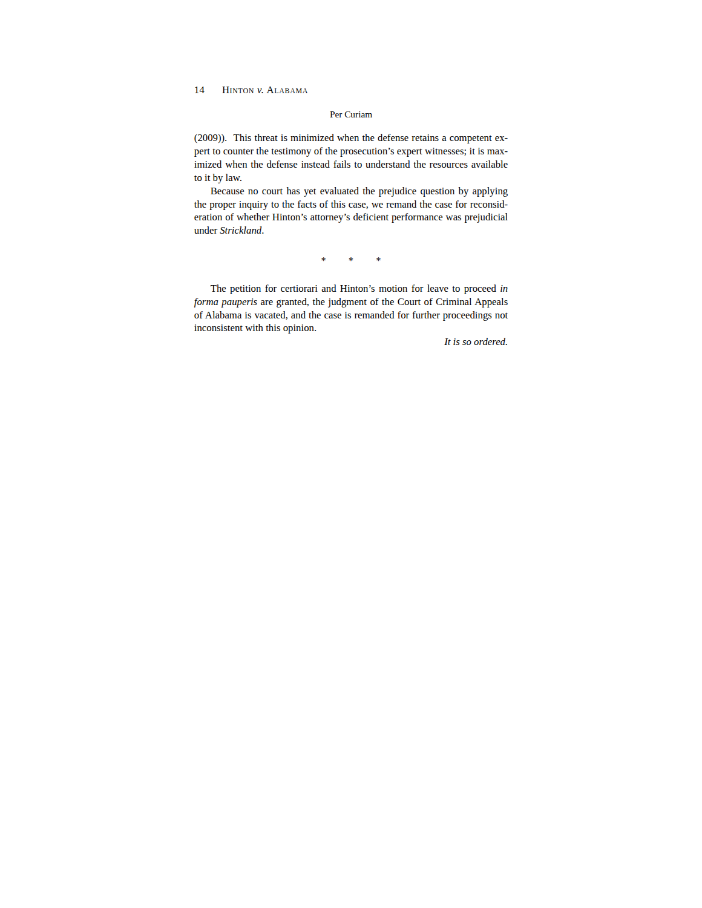14 Hinton v. Alabama
Per Curiam
(2009)). This threat is minimized when the defense retains a competent expert to counter the testimony of the prosecution’s expert witnesses; it is maximized when the defense instead fails to understand the resources available to it by law.
Because no court has yet evaluated the prejudice question by applying the proper inquiry to the facts of this case, we remand the case for reconsideration of whether Hinton’s attorney’s deficient performance was prejudicial under Strickland.
***
The petition for certiorari and Hinton’s motion for leave to proceed in forma pauperis are granted, the judgment of the Court of Criminal Appeals of Alabama is vacated, and the case is remanded for further proceedings not inconsistent with this opinion.
It is so ordered.